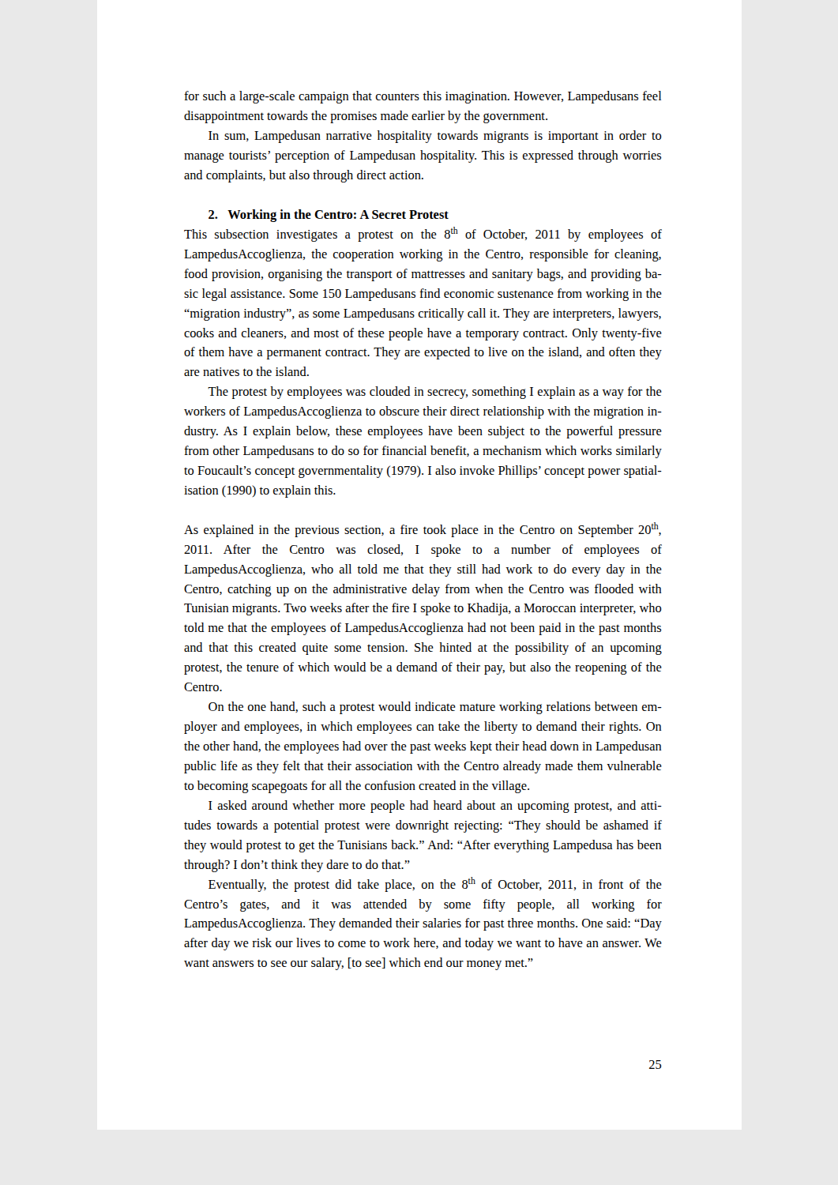for such a large-scale campaign that counters this imagination. However, Lampedusans feel disappointment towards the promises made earlier by the government.
In sum, Lampedusan narrative hospitality towards migrants is important in order to manage tourists’ perception of Lampedusan hospitality. This is expressed through worries and complaints, but also through direct action.
2. Working in the Centro: A Secret Protest
This subsection investigates a protest on the 8th of October, 2011 by employees of LampedusAccoglienza, the cooperation working in the Centro, responsible for cleaning, food provision, organising the transport of mattresses and sanitary bags, and providing basic legal assistance. Some 150 Lampedusans find economic sustenance from working in the “migration industry”, as some Lampedusans critically call it. They are interpreters, lawyers, cooks and cleaners, and most of these people have a temporary contract. Only twenty-five of them have a permanent contract. They are expected to live on the island, and often they are natives to the island.
The protest by employees was clouded in secrecy, something I explain as a way for the workers of LampedusAccoglienza to obscure their direct relationship with the migration industry. As I explain below, these employees have been subject to the powerful pressure from other Lampedusans to do so for financial benefit, a mechanism which works similarly to Foucault’s concept governmentality (1979). I also invoke Phillips’ concept power spatialisation (1990) to explain this.
As explained in the previous section, a fire took place in the Centro on September 20th, 2011. After the Centro was closed, I spoke to a number of employees of LampedusAccoglienza, who all told me that they still had work to do every day in the Centro, catching up on the administrative delay from when the Centro was flooded with Tunisian migrants. Two weeks after the fire I spoke to Khadija, a Moroccan interpreter, who told me that the employees of LampedusAccoglienza had not been paid in the past months and that this created quite some tension. She hinted at the possibility of an upcoming protest, the tenure of which would be a demand of their pay, but also the reopening of the Centro.
On the one hand, such a protest would indicate mature working relations between employer and employees, in which employees can take the liberty to demand their rights. On the other hand, the employees had over the past weeks kept their head down in Lampedusan public life as they felt that their association with the Centro already made them vulnerable to becoming scapegoats for all the confusion created in the village.
I asked around whether more people had heard about an upcoming protest, and attitudes towards a potential protest were downright rejecting: “They should be ashamed if they would protest to get the Tunisians back.” And: “After everything Lampedusa has been through? I don’t think they dare to do that.”
Eventually, the protest did take place, on the 8th of October, 2011, in front of the Centro’s gates, and it was attended by some fifty people, all working for LampedusAccoglienza. They demanded their salaries for past three months. One said: “Day after day we risk our lives to come to work here, and today we want to have an answer. We want answers to see our salary, [to see] which end our money met.”
25